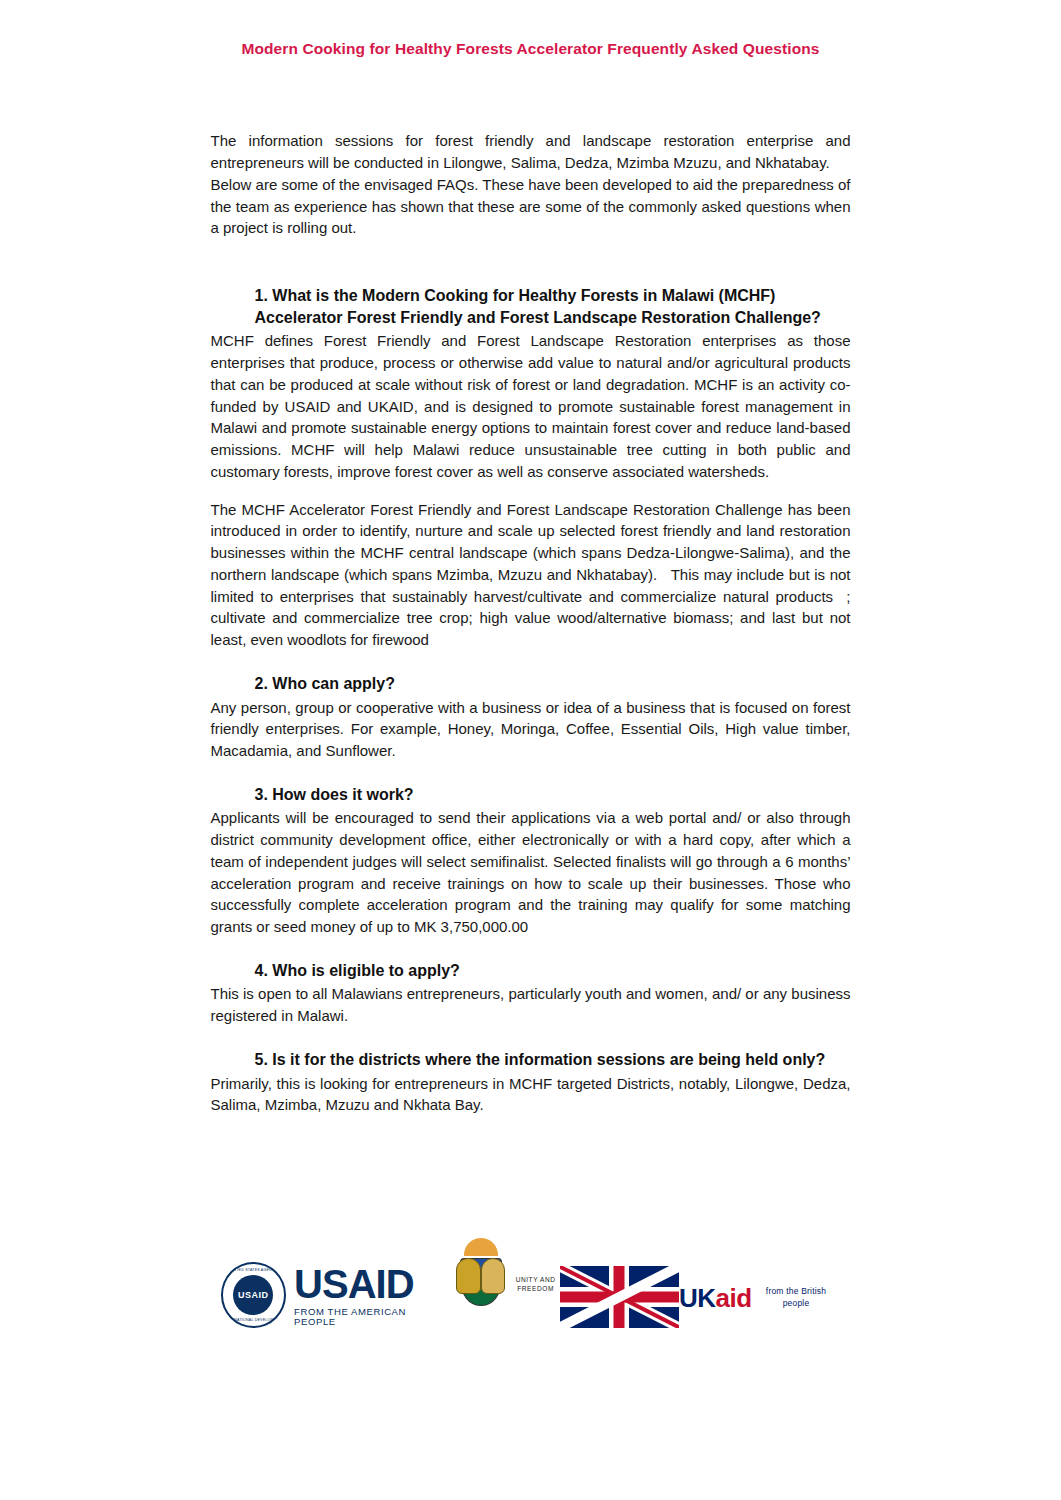Modern Cooking for Healthy Forests Accelerator Frequently Asked Questions
The information sessions for forest friendly and landscape restoration enterprise and entrepreneurs will be conducted in Lilongwe, Salima, Dedza, Mzimba Mzuzu, and Nkhatabay.
Below are some of the envisaged FAQs. These have been developed to aid the preparedness of the team as experience has shown that these are some of the commonly asked questions when a project is rolling out.
1. What is the Modern Cooking for Healthy Forests in Malawi (MCHF) Accelerator Forest Friendly and Forest Landscape Restoration Challenge?
MCHF defines Forest Friendly and Forest Landscape Restoration enterprises as those enterprises that produce, process or otherwise add value to natural and/or agricultural products that can be produced at scale without risk of forest or land degradation. MCHF is an activity co-funded by USAID and UKAID, and is designed to promote sustainable forest management in Malawi and promote sustainable energy options to maintain forest cover and reduce land-based emissions. MCHF will help Malawi reduce unsustainable tree cutting in both public and customary forests, improve forest cover as well as conserve associated watersheds.
The MCHF Accelerator Forest Friendly and Forest Landscape Restoration Challenge has been introduced in order to identify, nurture and scale up selected forest friendly and land restoration businesses within the MCHF central landscape (which spans Dedza-Lilongwe-Salima), and the northern landscape (which spans Mzimba, Mzuzu and Nkhatabay). This may include but is not limited to enterprises that sustainably harvest/cultivate and commercialize natural products ; cultivate and commercialize tree crop; high value wood/alternative biomass; and last but not least, even woodlots for firewood
2. Who can apply?
Any person, group or cooperative with a business or idea of a business that is focused on forest friendly enterprises. For example, Honey, Moringa, Coffee, Essential Oils, High value timber, Macadamia, and Sunflower.
3. How does it work?
Applicants will be encouraged to send their applications via a web portal and/ or also through district community development office, either electronically or with a hard copy, after which a team of independent judges will select semifinalist. Selected finalists will go through a 6 months’ acceleration program and receive trainings on how to scale up their businesses. Those who successfully complete acceleration program and the training may qualify for some matching grants or seed money of up to MK 3,750,000.00
4. Who is eligible to apply?
This is open to all Malawians entrepreneurs, particularly youth and women, and/ or any business registered in Malawi.
5. Is it for the districts where the information sessions are being held only?
Primarily, this is looking for entrepreneurs in MCHF targeted Districts, notably, Lilongwe, Dedza, Salima, Mzimba, Mzuzu and Nkhata Bay.
United States Agency
USAID
International Development
USAID From the American People
Unity and Freedom
UKaid
from the British people